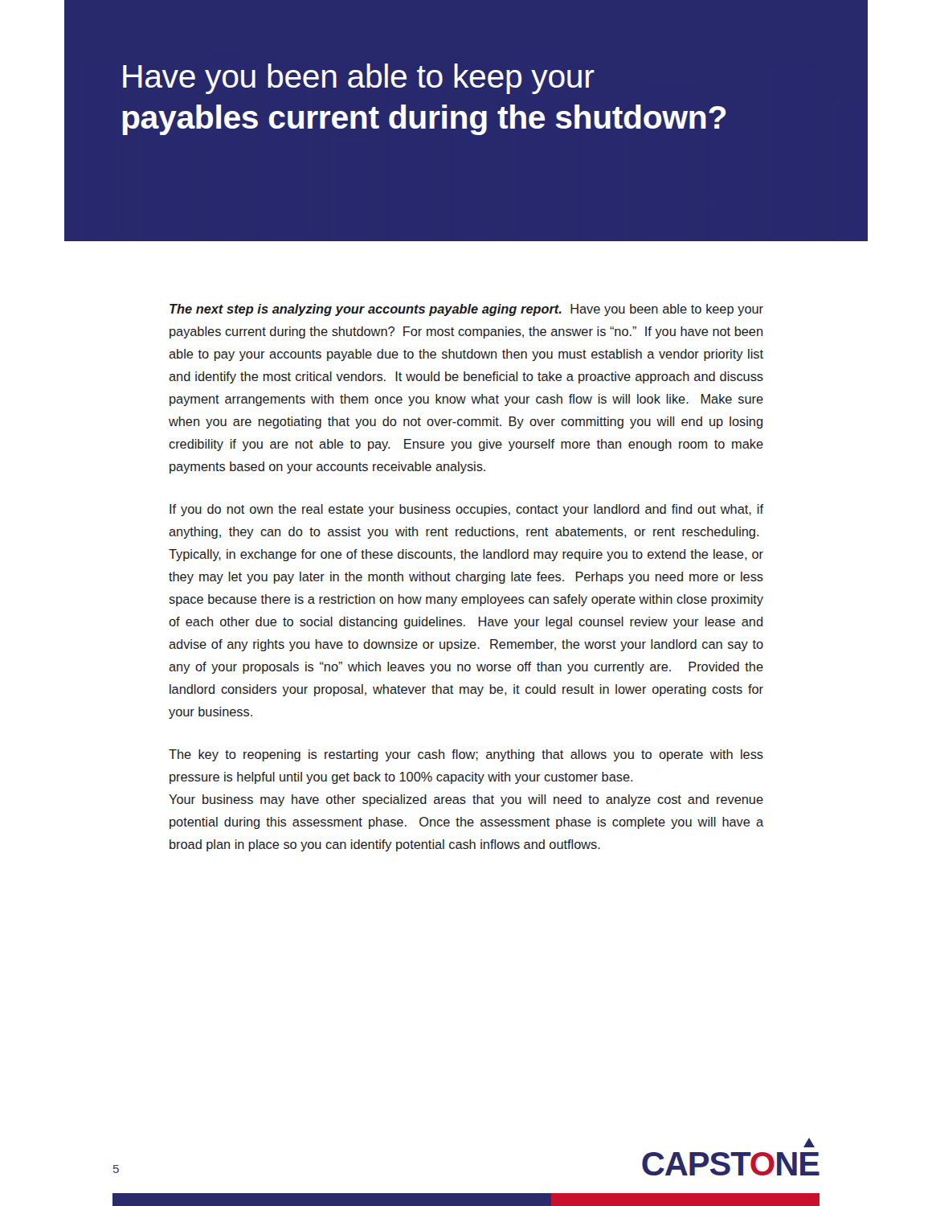Have you been able to keep your payables current during the shutdown?
The next step is analyzing your accounts payable aging report. Have you been able to keep your payables current during the shutdown? For most companies, the answer is “no.” If you have not been able to pay your accounts payable due to the shutdown then you must establish a vendor priority list and identify the most critical vendors. It would be beneficial to take a proactive approach and discuss payment arrangements with them once you know what your cash flow is will look like. Make sure when you are negotiating that you do not over-commit. By over committing you will end up losing credibility if you are not able to pay. Ensure you give yourself more than enough room to make payments based on your accounts receivable analysis.
If you do not own the real estate your business occupies, contact your landlord and find out what, if anything, they can do to assist you with rent reductions, rent abatements, or rent rescheduling. Typically, in exchange for one of these discounts, the landlord may require you to extend the lease, or they may let you pay later in the month without charging late fees. Perhaps you need more or less space because there is a restriction on how many employees can safely operate within close proximity of each other due to social distancing guidelines. Have your legal counsel review your lease and advise of any rights you have to downsize or upsize. Remember, the worst your landlord can say to any of your proposals is “no” which leaves you no worse off than you currently are. Provided the landlord considers your proposal, whatever that may be, it could result in lower operating costs for your business.
The key to reopening is restarting your cash flow; anything that allows you to operate with less pressure is helpful until you get back to 100% capacity with your customer base.
Your business may have other specialized areas that you will need to analyze cost and revenue potential during this assessment phase. Once the assessment phase is complete you will have a broad plan in place so you can identify potential cash inflows and outflows.
5
CAPSTONE